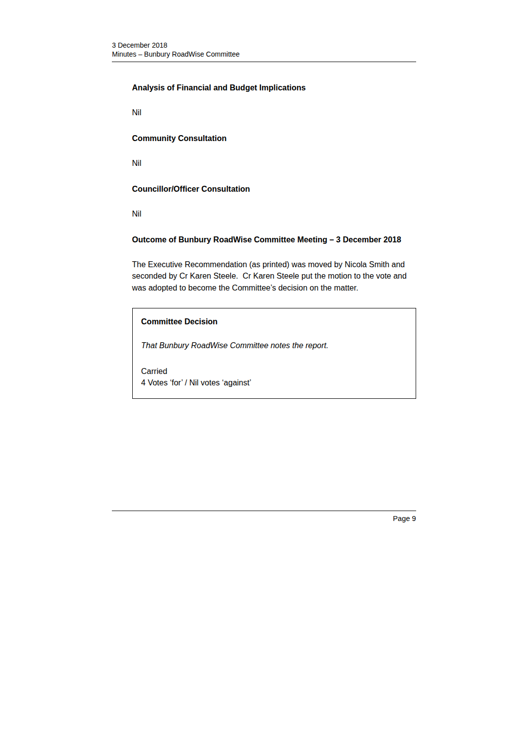3 December 2018 Minutes – Bunbury RoadWise Committee
Analysis of Financial and Budget Implications
Nil
Community Consultation
Nil
Councillor/Officer Consultation
Nil
Outcome of Bunbury RoadWise Committee Meeting – 3 December 2018
The Executive Recommendation (as printed) was moved by Nicola Smith and seconded by Cr Karen Steele. Cr Karen Steele put the motion to the vote and was adopted to become the Committee’s decision on the matter.
Committee Decision
That Bunbury RoadWise Committee notes the report.
Carried
4 Votes ‘for’ / Nil votes ‘against’
Page 9